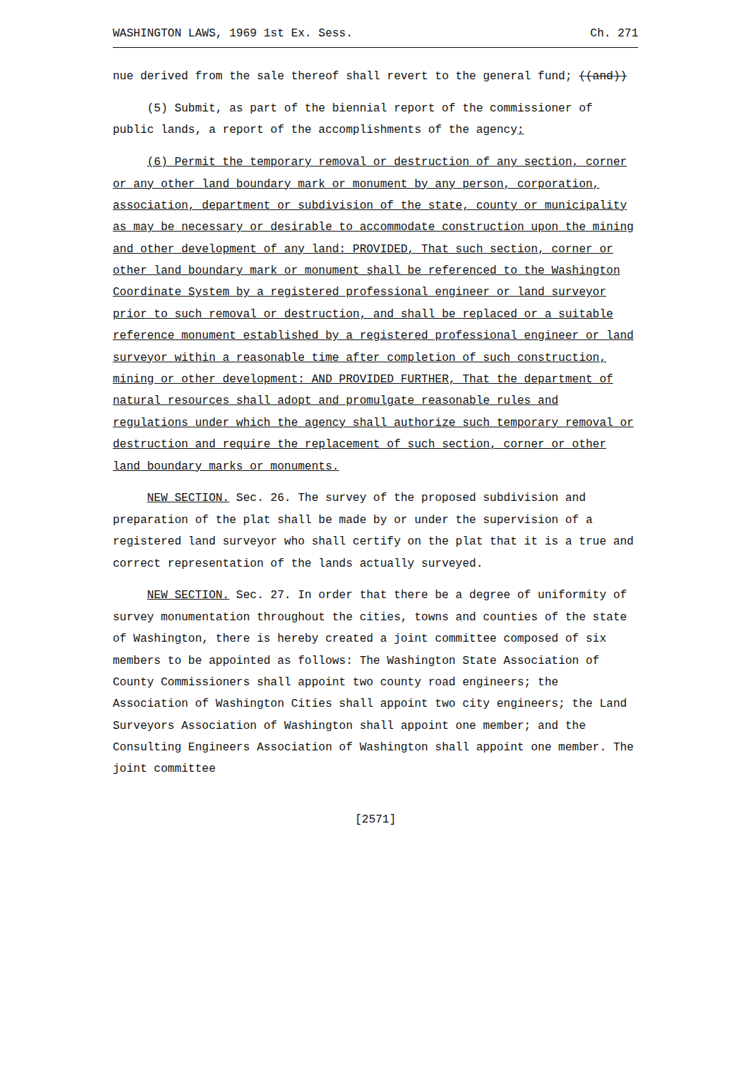WASHINGTON LAWS, 1969 1st Ex. Sess. Ch. 271
nue derived from the sale thereof shall revert to the general fund; ((and))
(5) Submit, as part of the biennial report of the commissioner of public lands, a report of the accomplishments of the agency;
(6) Permit the temporary removal or destruction of any section, corner or any other land boundary mark or monument by any person, corporation, association, department or subdivision of the state, county or municipality as may be necessary or desirable to accommodate construction upon the mining and other development of any land: PROVIDED, That such section, corner or other land boundary mark or monument shall be referenced to the Washington Coordinate System by a registered professional engineer or land surveyor prior to such removal or destruction, and shall be replaced or a suitable reference monument established by a registered professional engineer or land surveyor within a reasonable time after completion of such construction, mining or other development: AND PROVIDED FURTHER, That the department of natural resources shall adopt and promulgate reasonable rules and regulations under which the agency shall authorize such temporary removal or destruction and require the replacement of such section, corner or other land boundary marks or monuments.
NEW SECTION. Sec. 26. The survey of the proposed subdivision and preparation of the plat shall be made by or under the supervision of a registered land surveyor who shall certify on the plat that it is a true and correct representation of the lands actually surveyed.
NEW SECTION. Sec. 27. In order that there be a degree of uniformity of survey monumentation throughout the cities, towns and counties of the state of Washington, there is hereby created a joint committee composed of six members to be appointed as follows: The Washington State Association of County Commissioners shall appoint two county road engineers; the Association of Washington Cities shall appoint two city engineers; the Land Surveyors Association of Washington shall appoint one member; and the Consulting Engineers Association of Washington shall appoint one member. The joint committee
[2571]